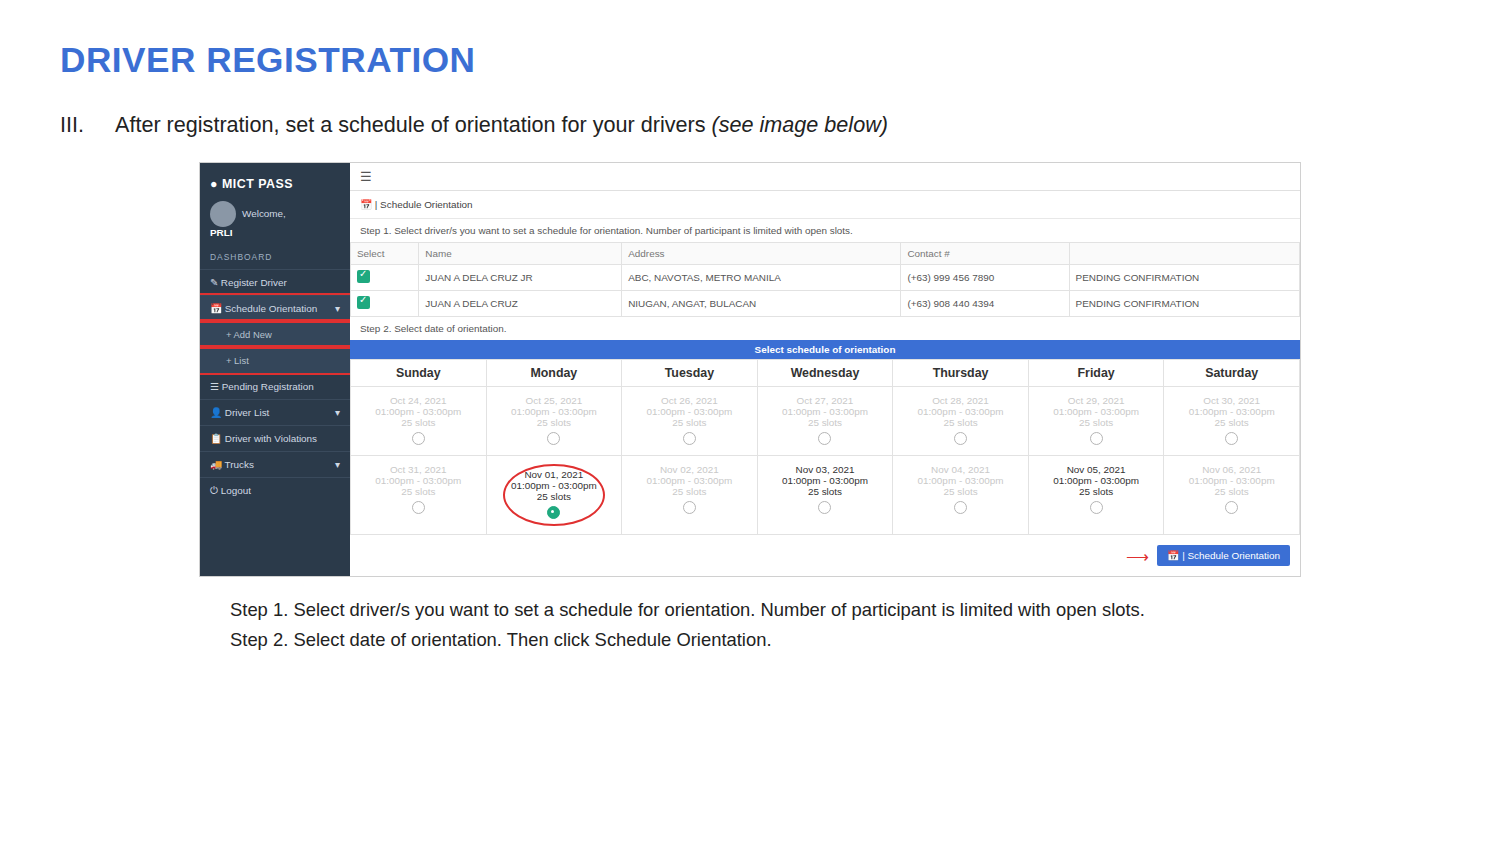DRIVER REGISTRATION
III. After registration, set a schedule of orientation for your drivers (see image below)
● MICT PASS
Welcome,
PRLI
DASHBOARD
✎ Register Driver
📅 Schedule Orientation ▾
+ Add New
+ List
☰ Pending Registration
👤 Driver List ▾
📋 Driver with Violations
🚚 Trucks ▾
⏻ Logout
☰
📅 | Schedule Orientation
Step 1. Select driver/s you want to set a schedule for orientation. Number of participant is limited with open slots.
| Select | Name | Address | Contact # | |
| --- | --- | --- | --- | --- |
| | JUAN A DELA CRUZ JR | ABC, NAVOTAS, METRO MANILA | (+63) 999 456 7890 | PENDING CONFIRMATION |
| | JUAN A DELA CRUZ | NIUGAN, ANGAT, BULACAN | (+63) 908 440 4394 | PENDING CONFIRMATION |
Step 2. Select date of orientation.
Select schedule of orientation
| Sunday | Monday | Tuesday | Wednesday | Thursday | Friday | Saturday |
| --- | --- | --- | --- | --- | --- | --- |
| Oct 24, 2021 01:00pm - 03:00pm 25 slots | Oct 25, 2021 01:00pm - 03:00pm 25 slots | Oct 26, 2021 01:00pm - 03:00pm 25 slots | Oct 27, 2021 01:00pm - 03:00pm 25 slots | Oct 28, 2021 01:00pm - 03:00pm 25 slots | Oct 29, 2021 01:00pm - 03:00pm 25 slots | Oct 30, 2021 01:00pm - 03:00pm 25 slots |
| Oct 31, 2021 01:00pm - 03:00pm 25 slots | Nov 01, 2021 01:00pm - 03:00pm 25 slots | Nov 02, 2021 01:00pm - 03:00pm 25 slots | Nov 03, 2021 01:00pm - 03:00pm 25 slots | Nov 04, 2021 01:00pm - 03:00pm 25 slots | Nov 05, 2021 01:00pm - 03:00pm 25 slots | Nov 06, 2021 01:00pm - 03:00pm 25 slots |
⟶ 📅 | Schedule Orientation
Step 1. Select driver/s you want to set a schedule for orientation. Number of participant is limited with open slots.
Step 2. Select date of orientation. Then click Schedule Orientation.